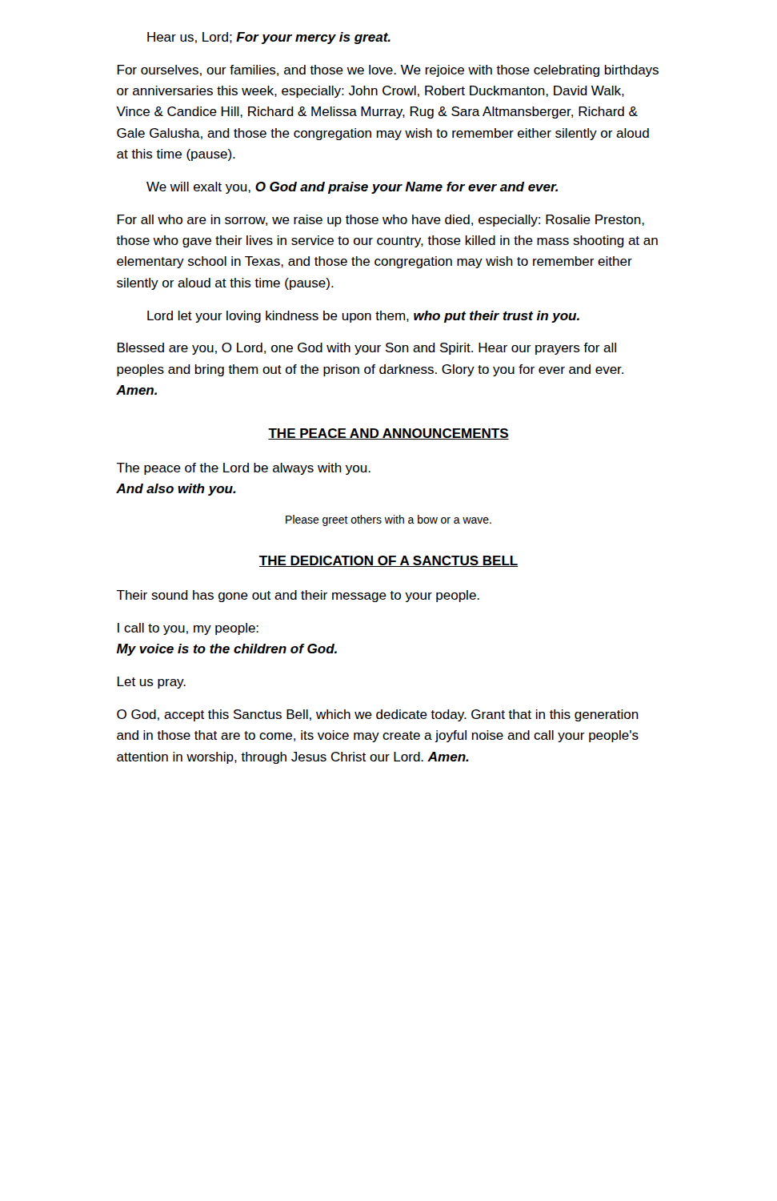Hear us, Lord; For your mercy is great.
For ourselves, our families, and those we love. We rejoice with those celebrating birthdays or anniversaries this week, especially: John Crowl, Robert Duckmanton, David Walk, Vince & Candice Hill, Richard & Melissa Murray, Rug & Sara Altmansberger, Richard & Gale Galusha, and those the congregation may wish to remember either silently or aloud at this time (pause).
We will exalt you, O God and praise your Name for ever and ever.
For all who are in sorrow, we raise up those who have died, especially: Rosalie Preston, those who gave their lives in service to our country, those killed in the mass shooting at an elementary school in Texas, and those the congregation may wish to remember either silently or aloud at this time (pause).
Lord let your loving kindness be upon them, who put their trust in you.
Blessed are you, O Lord, one God with your Son and Spirit. Hear our prayers for all peoples and bring them out of the prison of darkness. Glory to you for ever and ever. Amen.
The Peace and Announcements
The peace of the Lord be always with you.
And also with you.
Please greet others with a bow or a wave.
The Dedication of a Sanctus Bell
Their sound has gone out and their message to your people.
I call to you, my people:
My voice is to the children of God.
Let us pray.
O God, accept this Sanctus Bell, which we dedicate today. Grant that in this generation and in those that are to come, its voice may create a joyful noise and call your people's attention in worship, through Jesus Christ our Lord. Amen.